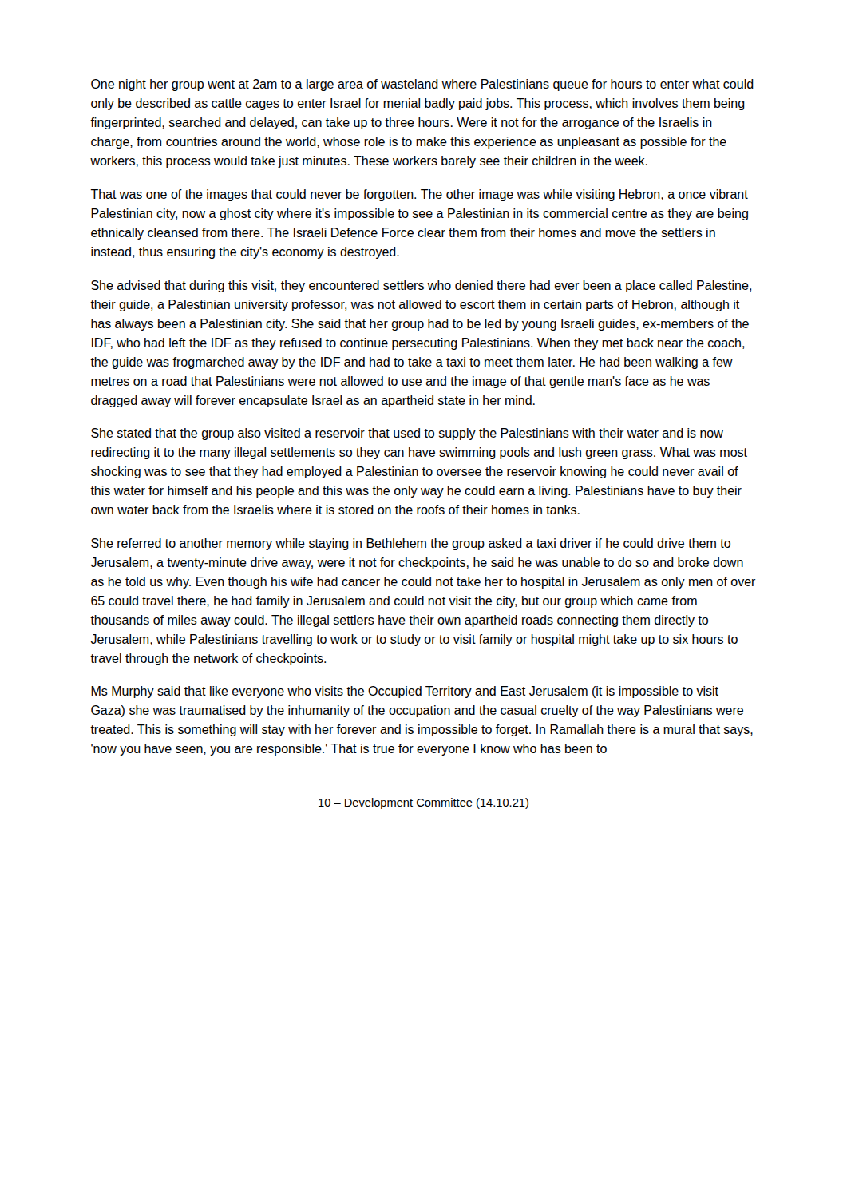One night her group went at 2am to a large area of wasteland where Palestinians queue for hours to enter what could only be described as cattle cages to enter Israel for menial badly paid jobs. This process, which involves them being fingerprinted, searched and delayed, can take up to three hours. Were it not for the arrogance of the Israelis in charge, from countries around the world, whose role is to make this experience as unpleasant as possible for the workers, this process would take just minutes. These workers barely see their children in the week.
That was one of the images that could never be forgotten. The other image was while visiting Hebron, a once vibrant Palestinian city, now a ghost city where it's impossible to see a Palestinian in its commercial centre as they are being ethnically cleansed from there. The Israeli Defence Force clear them from their homes and move the settlers in instead, thus ensuring the city's economy is destroyed.
She advised that during this visit, they encountered settlers who denied there had ever been a place called Palestine, their guide, a Palestinian university professor, was not allowed to escort them in certain parts of Hebron, although it has always been a Palestinian city. She said that her group had to be led by young Israeli guides, ex-members of the IDF, who had left the IDF as they refused to continue persecuting Palestinians. When they met back near the coach, the guide was frogmarched away by the IDF and had to take a taxi to meet them later. He had been walking a few metres on a road that Palestinians were not allowed to use and the image of that gentle man's face as he was dragged away will forever encapsulate Israel as an apartheid state in her mind.
She stated that the group also visited a reservoir that used to supply the Palestinians with their water and is now redirecting it to the many illegal settlements so they can have swimming pools and lush green grass. What was most shocking was to see that they had employed a Palestinian to oversee the reservoir knowing he could never avail of this water for himself and his people and this was the only way he could earn a living. Palestinians have to buy their own water back from the Israelis where it is stored on the roofs of their homes in tanks.
She referred to another memory while staying in Bethlehem the group asked a taxi driver if he could drive them to Jerusalem, a twenty-minute drive away, were it not for checkpoints, he said he was unable to do so and broke down as he told us why. Even though his wife had cancer he could not take her to hospital in Jerusalem as only men of over 65 could travel there, he had family in Jerusalem and could not visit the city, but our group which came from thousands of miles away could. The illegal settlers have their own apartheid roads connecting them directly to Jerusalem, while Palestinians travelling to work or to study or to visit family or hospital might take up to six hours to travel through the network of checkpoints.
Ms Murphy said that like everyone who visits the Occupied Territory and East Jerusalem (it is impossible to visit Gaza) she was traumatised by the inhumanity of the occupation and the casual cruelty of the way Palestinians were treated. This is something will stay with her forever and is impossible to forget. In Ramallah there is a mural that says, 'now you have seen, you are responsible.' That is true for everyone I know who has been to
10 – Development Committee (14.10.21)